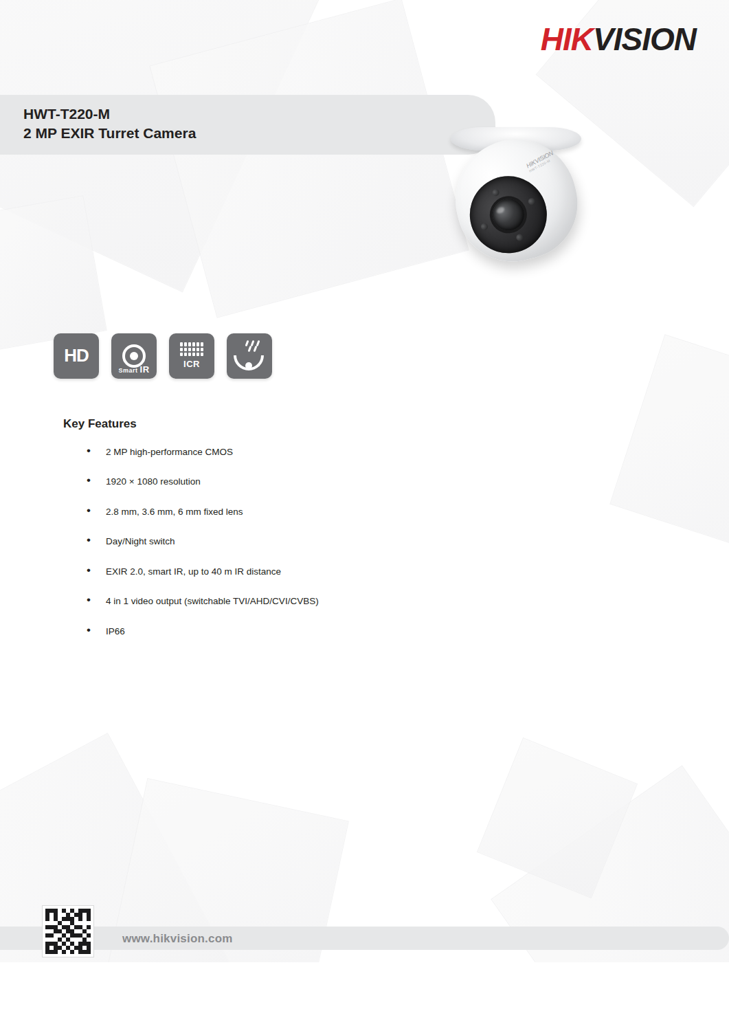HIKVISION
HWT-T220-M 2 MP EXIR Turret Camera
HIKVISIONHWT-T220-M
HD
Smart IR
ICR
Key Features
2 MP high-performance CMOS
1920 × 1080 resolution
2.8 mm, 3.6 mm, 6 mm fixed lens
Day/Night switch
EXIR 2.0, smart IR, up to 40 m IR distance
4 in 1 video output (switchable TVI/AHD/CVI/CVBS)
IP66
www.hikvision.com